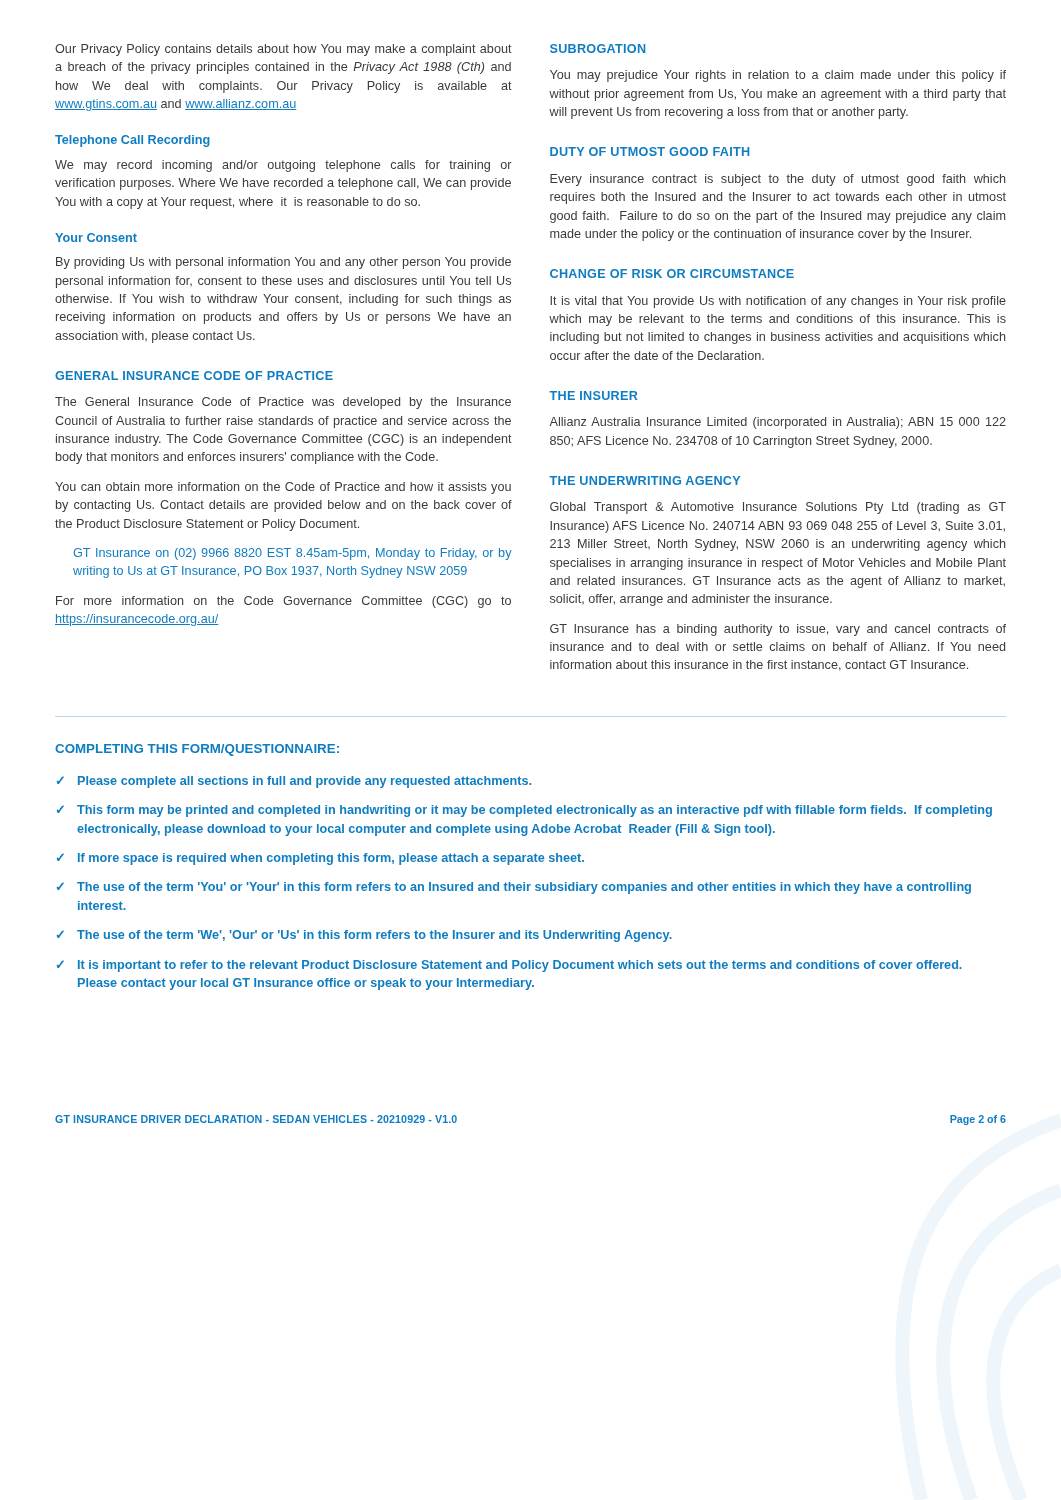Our Privacy Policy contains details about how You may make a complaint about a breach of the privacy principles contained in the Privacy Act 1988 (Cth) and how We deal with complaints. Our Privacy Policy is available at www.gtins.com.au and www.allianz.com.au
Telephone Call Recording
We may record incoming and/or outgoing telephone calls for training or verification purposes. Where We have recorded a telephone call, We can provide You with a copy at Your request, where it is reasonable to do so.
Your Consent
By providing Us with personal information You and any other person You provide personal information for, consent to these uses and disclosures until You tell Us otherwise. If You wish to withdraw Your consent, including for such things as receiving information on products and offers by Us or persons We have an association with, please contact Us.
General Insurance Code of Practice
The General Insurance Code of Practice was developed by the Insurance Council of Australia to further raise standards of practice and service across the insurance industry. The Code Governance Committee (CGC) is an independent body that monitors and enforces insurers' compliance with the Code.
You can obtain more information on the Code of Practice and how it assists you by contacting Us. Contact details are provided below and on the back cover of the Product Disclosure Statement or Policy Document.
GT Insurance on (02) 9966 8820 EST 8.45am-5pm, Monday to Friday, or by writing to Us at GT Insurance, PO Box 1937, North Sydney NSW 2059
For more information on the Code Governance Committee (CGC) go to https://insurancecode.org.au/
Subrogation
You may prejudice Your rights in relation to a claim made under this policy if without prior agreement from Us, You make an agreement with a third party that will prevent Us from recovering a loss from that or another party.
Duty of Utmost Good Faith
Every insurance contract is subject to the duty of utmost good faith which requires both the Insured and the Insurer to act towards each other in utmost good faith. Failure to do so on the part of the Insured may prejudice any claim made under the policy or the continuation of insurance cover by the Insurer.
Change of Risk or Circumstance
It is vital that You provide Us with notification of any changes in Your risk profile which may be relevant to the terms and conditions of this insurance. This is including but not limited to changes in business activities and acquisitions which occur after the date of the Declaration.
The Insurer
Allianz Australia Insurance Limited (incorporated in Australia); ABN 15 000 122 850; AFS Licence No. 234708 of 10 Carrington Street Sydney, 2000.
The Underwriting Agency
Global Transport & Automotive Insurance Solutions Pty Ltd (trading as GT Insurance) AFS Licence No. 240714 ABN 93 069 048 255 of Level 3, Suite 3.01, 213 Miller Street, North Sydney, NSW 2060 is an underwriting agency which specialises in arranging insurance in respect of Motor Vehicles and Mobile Plant and related insurances. GT Insurance acts as the agent of Allianz to market, solicit, offer, arrange and administer the insurance.
GT Insurance has a binding authority to issue, vary and cancel contracts of insurance and to deal with or settle claims on behalf of Allianz. If You need information about this insurance in the first instance, contact GT Insurance.
Completing this form/questionnaire:
Please complete all sections in full and provide any requested attachments.
This form may be printed and completed in handwriting or it may be completed electronically as an interactive pdf with fillable form fields. If completing electronically, please download to your local computer and complete using Adobe Acrobat Reader (Fill & Sign tool).
If more space is required when completing this form, please attach a separate sheet.
The use of the term 'You' or 'Your' in this form refers to an Insured and their subsidiary companies and other entities in which they have a controlling interest.
The use of the term 'We', 'Our' or 'Us' in this form refers to the Insurer and its Underwriting Agency.
It is important to refer to the relevant Product Disclosure Statement and Policy Document which sets out the terms and conditions of cover offered. Please contact your local GT Insurance office or speak to your Intermediary.
GT INSURANCE DRIVER DECLARATION - SEDAN VEHICLES - 20210929 - V1.0
Page 2 of 6